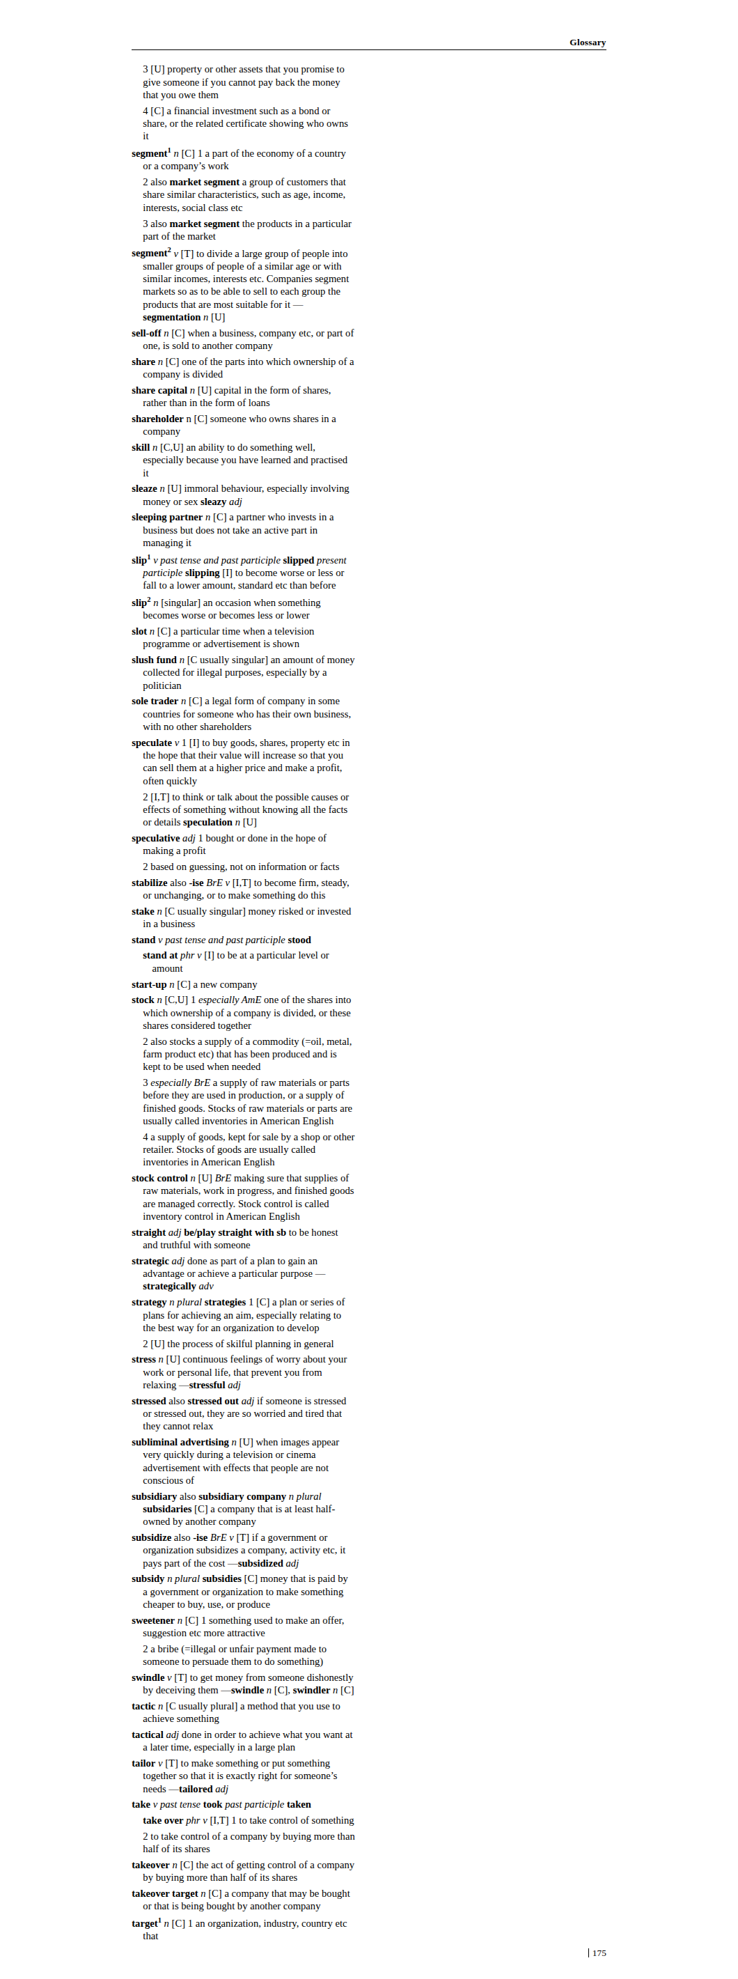Glossary
3 [U] property or other assets that you promise to give someone if you cannot pay back the money that you owe them
4 [C] a financial investment such as a bond or share, or the related certificate showing who owns it
segment1 n [C] 1 a part of the economy of a country or a company’s work
2 also market segment a group of customers that share similar characteristics, such as age, income, interests, social class etc
3 also market segment the products in a particular part of the market
segment2 v [T] to divide a large group of people into smaller groups of people of a similar age or with similar incomes, interests etc. Companies segment markets so as to be able to sell to each group the products that are most suitable for it —segmentation n [U]
sell-off n [C] when a business, company etc, or part of one, is sold to another company
share n [C] one of the parts into which ownership of a company is divided
share capital n [U] capital in the form of shares, rather than in the form of loans
shareholder n [C] someone who owns shares in a company
skill n [C,U] an ability to do something well, especially because you have learned and practised it
sleaze n [U] immoral behaviour, especially involving money or sex sleazy adj
sleeping partner n [C] a partner who invests in a business but does not take an active part in managing it
slip1 v past tense and past participle slipped present participle slipping [I] to become worse or less or fall to a lower amount, standard etc than before
slip2 n [singular] an occasion when something becomes worse or becomes less or lower
slot n [C] a particular time when a television programme or advertisement is shown
slush fund n [C usually singular] an amount of money collected for illegal purposes, especially by a politician
sole trader n [C] a legal form of company in some countries for someone who has their own business, with no other shareholders
speculate v 1 [I] to buy goods, shares, property etc in the hope that their value will increase so that you can sell them at a higher price and make a profit, often quickly
2 [I,T] to think or talk about the possible causes or effects of something without knowing all the facts or details speculation n [U]
speculative adj 1 bought or done in the hope of making a profit
2 based on guessing, not on information or facts
stabilize also -ise BrE v [I,T] to become firm, steady, or unchanging, or to make something do this
stake n [C usually singular] money risked or invested in a business
stand v past tense and past participle stood
stand at phr v [I] to be at a particular level or amount
start-up n [C] a new company
stock n [C,U] 1 especially AmE one of the shares into which ownership of a company is divided, or these shares considered together
2 also stocks a supply of a commodity (=oil, metal, farm product etc) that has been produced and is kept to be used when needed
3 especially BrE a supply of raw materials or parts before they are used in production, or a supply of finished goods. Stocks of raw materials or parts are usually called inventories in American English
4 a supply of goods, kept for sale by a shop or other retailer. Stocks of goods are usually called inventories in American English
stock control n [U] BrE making sure that supplies of raw materials, work in progress, and finished goods are managed correctly. Stock control is called inventory control in American English
straight adj be/play straight with sb to be honest and truthful with someone
strategic adj done as part of a plan to gain an advantage or achieve a particular purpose —strategically adv
strategy n plural strategies 1 [C] a plan or series of plans for achieving an aim, especially relating to the best way for an organization to develop
2 [U] the process of skilful planning in general
stress n [U] continuous feelings of worry about your work or personal life, that prevent you from relaxing —stressful adj
stressed also stressed out adj if someone is stressed or stressed out, they are so worried and tired that they cannot relax
subliminal advertising n [U] when images appear very quickly during a television or cinema advertisement with effects that people are not conscious of
subsidiary also subsidiary company n plural subsidaries [C] a company that is at least half-owned by another company
subsidize also -ise BrE v [T] if a government or organization subsidizes a company, activity etc, it pays part of the cost —subsidized adj
subsidy n plural subsidies [C] money that is paid by a government or organization to make something cheaper to buy, use, or produce
sweetener n [C] 1 something used to make an offer, suggestion etc more attractive
2 a bribe (=illegal or unfair payment made to someone to persuade them to do something)
swindle v [T] to get money from someone dishonestly by deceiving them —swindle n [C], swindler n [C]
tactic n [C usually plural] a method that you use to achieve something
tactical adj done in order to achieve what you want at a later time, especially in a large plan
tailor v [T] to make something or put something together so that it is exactly right for someone’s needs —tailored adj
take v past tense took past participle taken
take over phr v [I,T] 1 to take control of something
2 to take control of a company by buying more than half of its shares
takeover n [C] the act of getting control of a company by buying more than half of its shares
takeover target n [C] a company that may be bought or that is being bought by another company
target1 n [C] 1 an organization, industry, country etc that
175